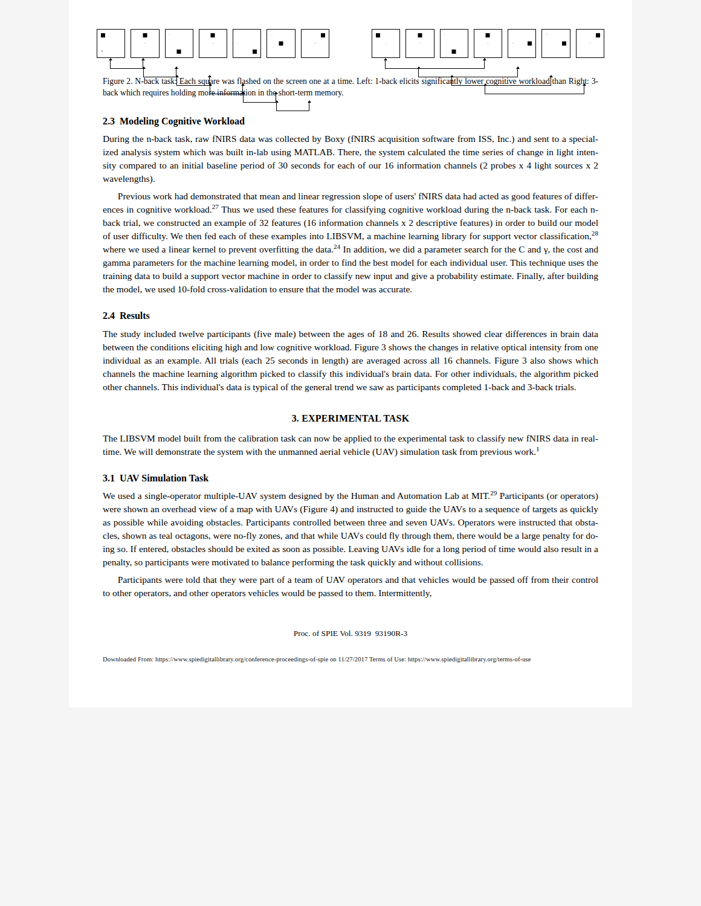×
·
·
·
·
·
·
·
·
·
·
·
·
·
Figure 2. N-back task: Each square was flashed on the screen one at a time. Left: 1-back elicits significantly lower cognitive workload than Right: 3-back which requires holding more information in the short-term memory.
2.3 Modeling Cognitive Workload
During the n-back task, raw fNIRS data was collected by Boxy (fNIRS acquisition software from ISS, Inc.) and sent to a specialized analysis system which was built in-lab using MATLAB. There, the system calculated the time series of change in light intensity compared to an initial baseline period of 30 seconds for each of our 16 information channels (2 probes x 4 light sources x 2 wavelengths).
Previous work had demonstrated that mean and linear regression slope of users' fNIRS data had acted as good features of differences in cognitive workload.27 Thus we used these features for classifying cognitive workload during the n-back task. For each n-back trial, we constructed an example of 32 features (16 information channels x 2 descriptive features) in order to build our model of user difficulty. We then fed each of these examples into LIBSVM, a machine learning library for support vector classification,28 where we used a linear kernel to prevent overfitting the data.24 In addition, we did a parameter search for the C and γ, the cost and gamma parameters for the machine learning model, in order to find the best model for each individual user. This technique uses the training data to build a support vector machine in order to classify new input and give a probability estimate. Finally, after building the model, we used 10-fold cross-validation to ensure that the model was accurate.
2.4 Results
The study included twelve participants (five male) between the ages of 18 and 26. Results showed clear differences in brain data between the conditions eliciting high and low cognitive workload. Figure 3 shows the changes in relative optical intensity from one individual as an example. All trials (each 25 seconds in length) are averaged across all 16 channels. Figure 3 also shows which channels the machine learning algorithm picked to classify this individual's brain data. For other individuals, the algorithm picked other channels. This individual's data is typical of the general trend we saw as participants completed 1-back and 3-back trials.
3. EXPERIMENTAL TASK
The LIBSVM model built from the calibration task can now be applied to the experimental task to classify new fNIRS data in real-time. We will demonstrate the system with the unmanned aerial vehicle (UAV) simulation task from previous work.1
3.1 UAV Simulation Task
We used a single-operator multiple-UAV system designed by the Human and Automation Lab at MIT.29 Participants (or operators) were shown an overhead view of a map with UAVs (Figure 4) and instructed to guide the UAVs to a sequence of targets as quickly as possible while avoiding obstacles. Participants controlled between three and seven UAVs. Operators were instructed that obstacles, shown as teal octagons, were no-fly zones, and that while UAVs could fly through them, there would be a large penalty for doing so. If entered, obstacles should be exited as soon as possible. Leaving UAVs idle for a long period of time would also result in a penalty, so participants were motivated to balance performing the task quickly and without collisions.
Participants were told that they were part of a team of UAV operators and that vehicles would be passed off from their control to other operators, and other operators vehicles would be passed to them. Intermittently,
Proc. of SPIE Vol. 9319 93190R-3
Downloaded From: https://www.spiedigitallibrary.org/conference-proceedings-of-spie on 11/27/2017 Terms of Use: https://www.spiedigitallibrary.org/terms-of-use